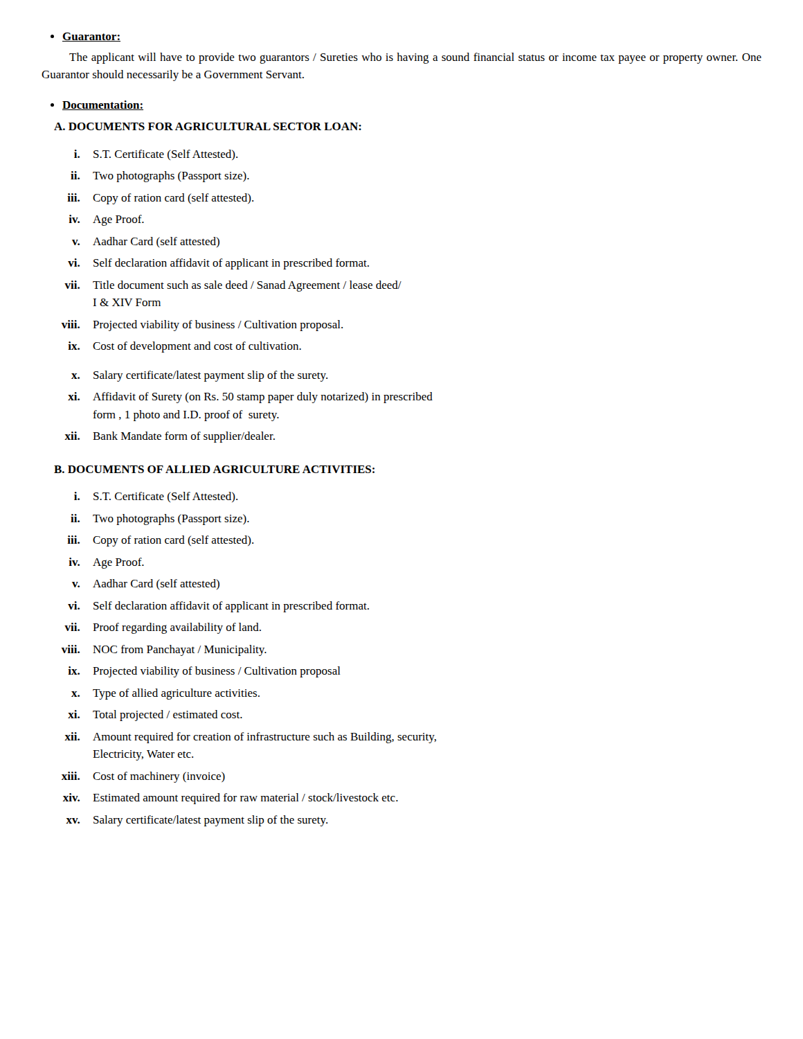Guarantor:
The applicant will have to provide two guarantors / Sureties who is having a sound financial status or income tax payee or property owner. One Guarantor should necessarily be a Government Servant.
Documentation:
A. DOCUMENTS FOR AGRICULTURAL SECTOR LOAN:
S.T. Certificate (Self Attested).
Two photographs (Passport size).
Copy of ration card (self attested).
Age Proof.
Aadhar Card (self attested)
Self declaration affidavit of applicant in prescribed format.
Title document such as sale deed / Sanad Agreement / lease deed/ I & XIV Form
Projected viability of business / Cultivation proposal.
Cost of development and cost of cultivation.
Salary certificate/latest payment slip of the surety.
Affidavit of Surety (on Rs. 50 stamp paper duly notarized) in prescribed form , 1 photo and I.D. proof of surety.
Bank Mandate form of supplier/dealer.
B. DOCUMENTS OF ALLIED AGRICULTURE ACTIVITIES:
S.T. Certificate (Self Attested).
Two photographs (Passport size).
Copy of ration card (self attested).
Age Proof.
Aadhar Card (self attested)
Self declaration affidavit of applicant in prescribed format.
Proof regarding availability of land.
NOC from Panchayat / Municipality.
Projected viability of business / Cultivation proposal
Type of allied agriculture activities.
Total projected / estimated cost.
Amount required for creation of infrastructure such as Building, security, Electricity, Water etc.
Cost of machinery (invoice)
Estimated amount required for raw material / stock/livestock etc.
Salary certificate/latest payment slip of the surety.